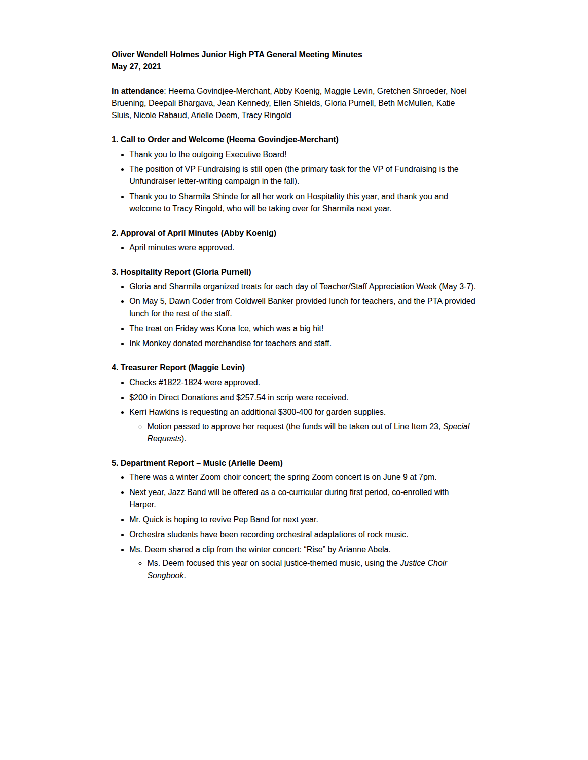Oliver Wendell Holmes Junior High PTA General Meeting Minutes
May 27, 2021
In attendance: Heema Govindjee-Merchant, Abby Koenig, Maggie Levin, Gretchen Shroeder, Noel Bruening, Deepali Bhargava, Jean Kennedy, Ellen Shields, Gloria Purnell, Beth McMullen, Katie Sluis, Nicole Rabaud, Arielle Deem, Tracy Ringold
1. Call to Order and Welcome (Heema Govindjee-Merchant)
Thank you to the outgoing Executive Board!
The position of VP Fundraising is still open (the primary task for the VP of Fundraising is the Unfundraiser letter-writing campaign in the fall).
Thank you to Sharmila Shinde for all her work on Hospitality this year, and thank you and welcome to Tracy Ringold, who will be taking over for Sharmila next year.
2. Approval of April Minutes (Abby Koenig)
April minutes were approved.
3. Hospitality Report (Gloria Purnell)
Gloria and Sharmila organized treats for each day of Teacher/Staff Appreciation Week (May 3-7).
On May 5, Dawn Coder from Coldwell Banker provided lunch for teachers, and the PTA provided lunch for the rest of the staff.
The treat on Friday was Kona Ice, which was a big hit!
Ink Monkey donated merchandise for teachers and staff.
4. Treasurer Report (Maggie Levin)
Checks #1822-1824 were approved.
$200 in Direct Donations and $257.54 in scrip were received.
Kerri Hawkins is requesting an additional $300-400 for garden supplies.
Motion passed to approve her request (the funds will be taken out of Line Item 23, Special Requests).
5. Department Report – Music (Arielle Deem)
There was a winter Zoom choir concert; the spring Zoom concert is on June 9 at 7pm.
Next year, Jazz Band will be offered as a co-curricular during first period, co-enrolled with Harper.
Mr. Quick is hoping to revive Pep Band for next year.
Orchestra students have been recording orchestral adaptations of rock music.
Ms. Deem shared a clip from the winter concert: “Rise” by Arianne Abela.
Ms. Deem focused this year on social justice-themed music, using the Justice Choir Songbook.